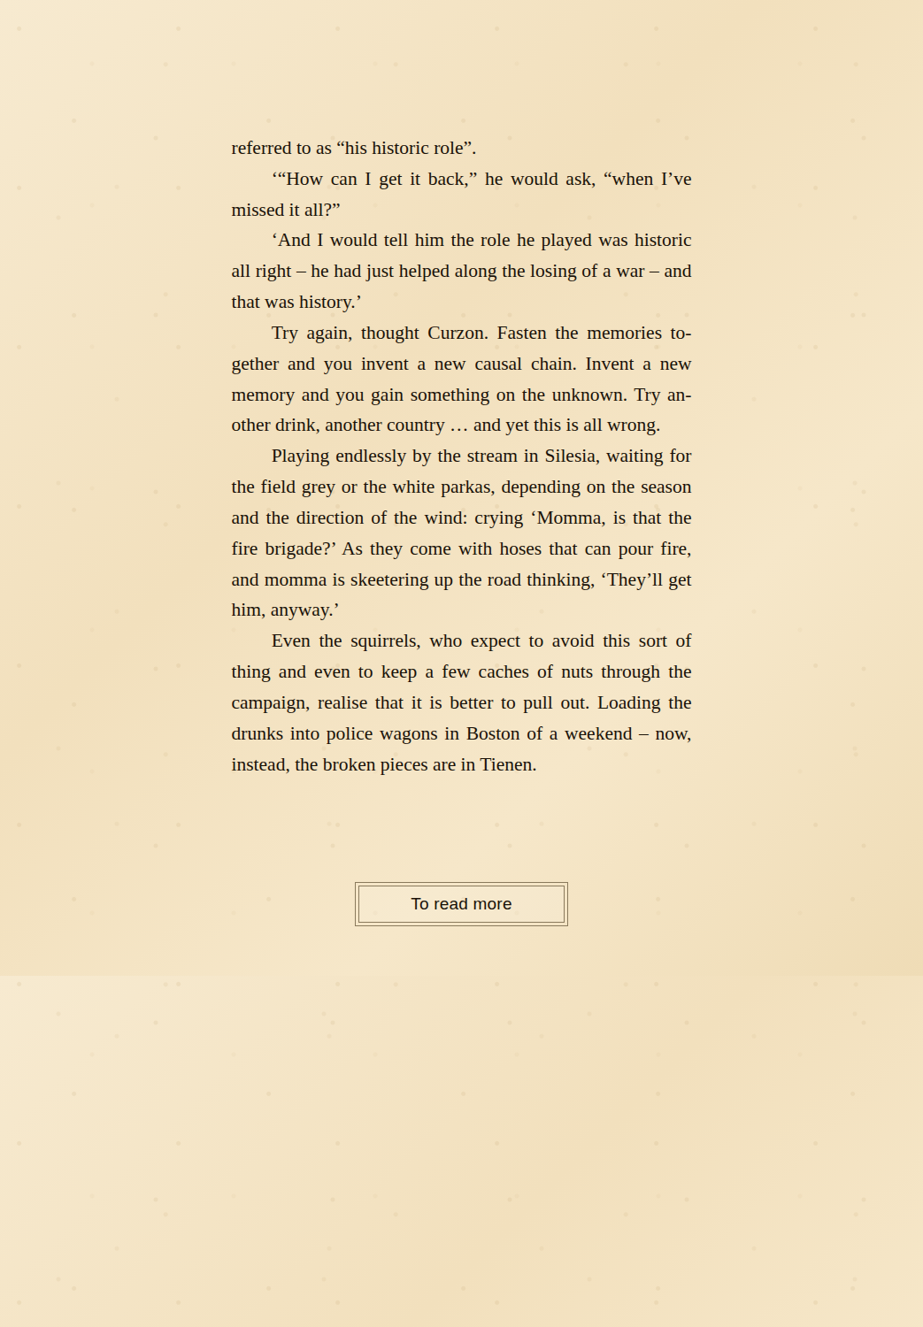referred to as “his historic role”.
‘“How can I get it back,” he would ask, “when I’ve missed it all?”
‘And I would tell him the role he played was historic all right – he had just helped along the losing of a war – and that was history.’
Try again, thought Curzon. Fasten the memories together and you invent a new causal chain. Invent a new memory and you gain something on the unknown. Try another drink, another country … and yet this is all wrong.
Playing endlessly by the stream in Silesia, waiting for the field grey or the white parkas, depending on the season and the direction of the wind: crying ‘Momma, is that the fire brigade?’ As they come with hoses that can pour fire, and momma is skeetering up the road thinking, ‘They’ll get him, anyway.’
Even the squirrels, who expect to avoid this sort of thing and even to keep a few caches of nuts through the campaign, realise that it is better to pull out. Loading the drunks into police wagons in Boston of a weekend – now, instead, the broken pieces are in Tienen.
To read more